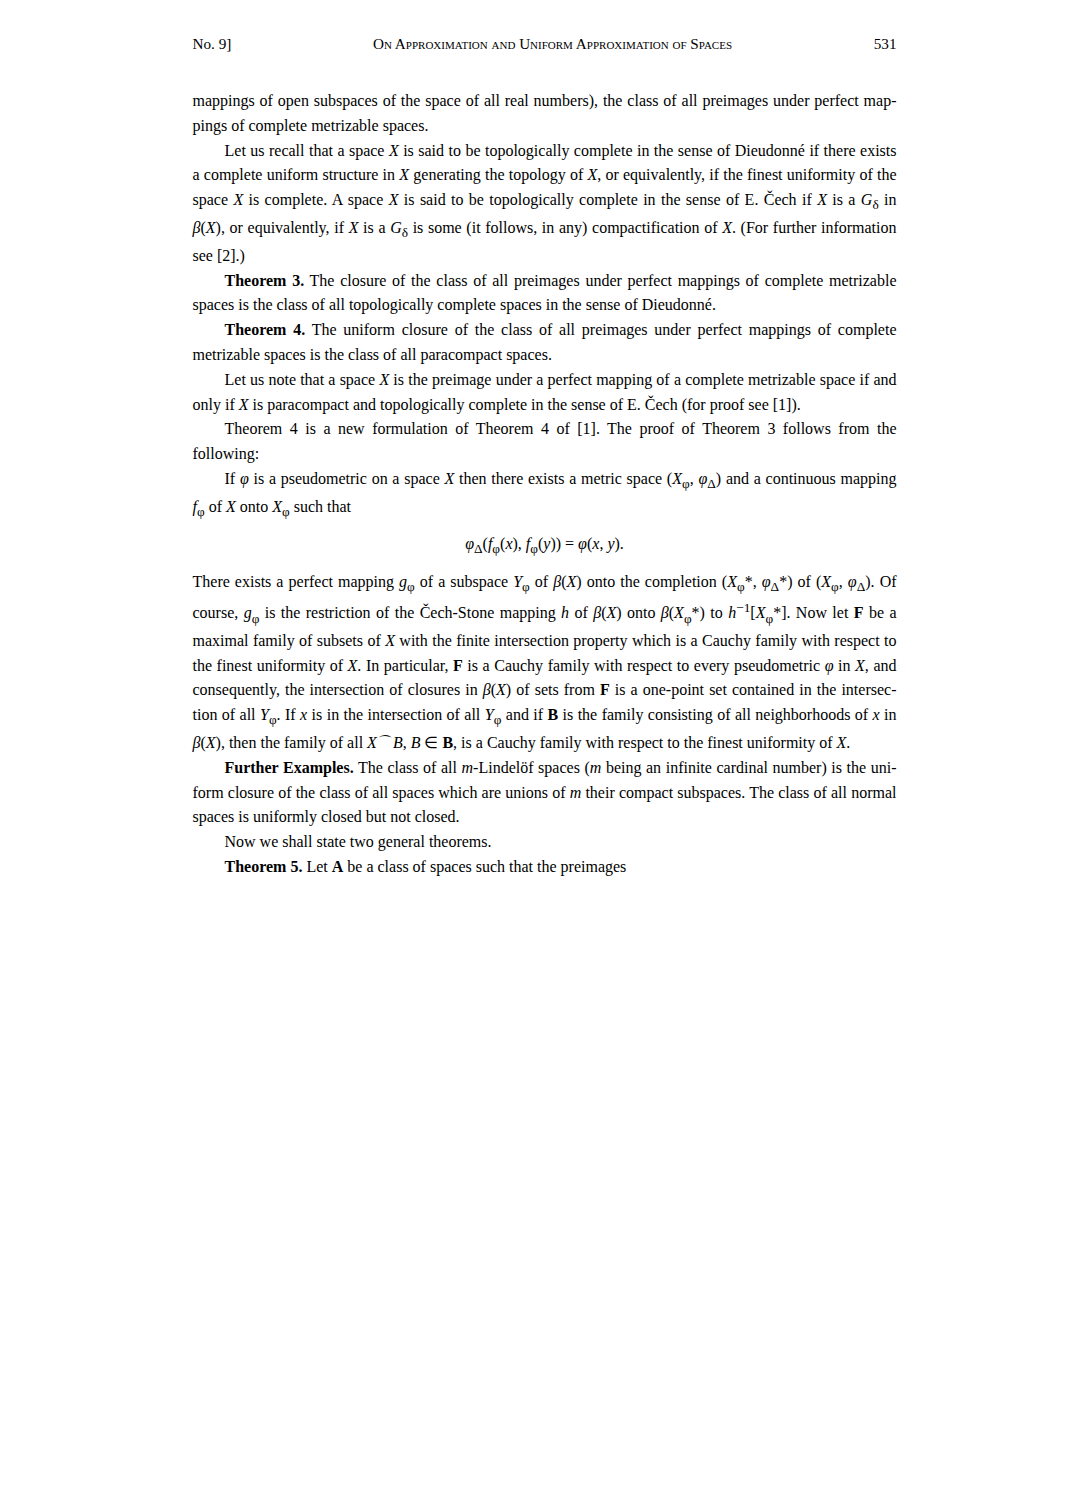No. 9] On Approximation and Uniform Approximation of Spaces 531
mappings of open subspaces of the space of all real numbers), the class of all preimages under perfect mappings of complete metrizable spaces.
Let us recall that a space X is said to be topologically complete in the sense of Dieudonné if there exists a complete uniform structure in X generating the topology of X, or equivalently, if the finest uniformity of the space X is complete. A space X is said to be topologically complete in the sense of E. Čech if X is a Gδ in β(X), or equivalently, if X is a Gδ is some (it follows, in any) compactification of X. (For further information see [2].)
Theorem 3. The closure of the class of all preimages under perfect mappings of complete metrizable spaces is the class of all topologically complete spaces in the sense of Dieudonné.
Theorem 4. The uniform closure of the class of all preimages under perfect mappings of complete metrizable spaces is the class of all paracompact spaces.
Let us note that a space X is the preimage under a perfect mapping of a complete metrizable space if and only if X is paracompact and topologically complete in the sense of E. Čech (for proof see [1]).
Theorem 4 is a new formulation of Theorem 4 of [1]. The proof of Theorem 3 follows from the following:
If φ is a pseudometric on a space X then there exists a metric space (Xφ, φΔ) and a continuous mapping fφ of X onto Xφ such that
φΔ(fφ(x), fφ(y)) = φ(x, y).
There exists a perfect mapping gφ of a subspace Yφ of β(X) onto the completion (Xφ*, φΔ*) of (Xφ, φΔ). Of course, gφ is the restriction of the Čech-Stone mapping h of β(X) onto β(Xφ*) to h−1[Xφ*]. Now let F be a maximal family of subsets of X with the finite intersection property which is a Cauchy family with respect to the finest uniformity of X. In particular, F is a Cauchy family with respect to every pseudometric φ in X, and consequently, the intersection of closures in β(X) of sets from F is a one-point set contained in the intersection of all Yφ. If x is in the intersection of all Yφ and if B is the family consisting of all neighborhoods of x in β(X), then the family of all X⌒B, B ∈ B, is a Cauchy family with respect to the finest uniformity of X.
Further Examples. The class of all m-Lindelöf spaces (m being an infinite cardinal number) is the uniform closure of the class of all spaces which are unions of m their compact subspaces. The class of all normal spaces is uniformly closed but not closed.
Now we shall state two general theorems.
Theorem 5. Let A be a class of spaces such that the preimages